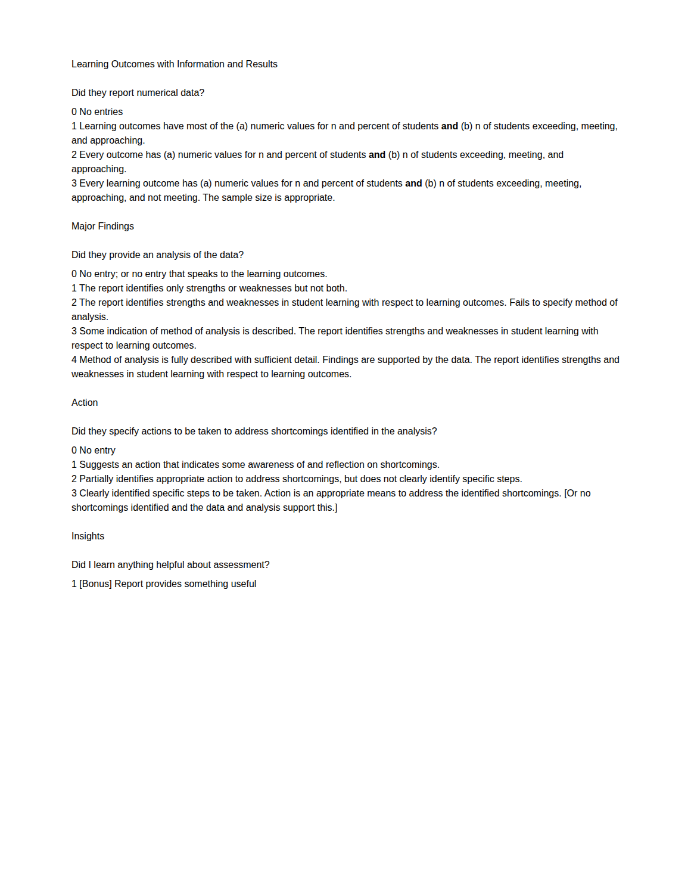Learning Outcomes with Information and Results
Did they report numerical data?
0 No entries
1 Learning outcomes have most of the (a) numeric values for n and percent of students and (b) n of students exceeding, meeting, and approaching.
2 Every outcome has (a) numeric values for n and percent of students and (b) n of students exceeding, meeting, and approaching.
3 Every learning outcome has (a) numeric values for n and percent of students and (b) n of students exceeding, meeting, approaching, and not meeting. The sample size is appropriate.
Major Findings
Did they provide an analysis of the data?
0 No entry; or no entry that speaks to the learning outcomes.
1 The report identifies only strengths or weaknesses but not both.
2 The report identifies strengths and weaknesses in student learning with respect to learning outcomes. Fails to specify method of analysis.
3 Some indication of method of analysis is described. The report identifies strengths and weaknesses in student learning with respect to learning outcomes.
4 Method of analysis is fully described with sufficient detail. Findings are supported by the data. The report identifies strengths and weaknesses in student learning with respect to learning outcomes.
Action
Did they specify actions to be taken to address shortcomings identified in the analysis?
0 No entry
1 Suggests an action that indicates some awareness of and reflection on shortcomings.
2 Partially identifies appropriate action to address shortcomings, but does not clearly identify specific steps.
3 Clearly identified specific steps to be taken. Action is an appropriate means to address the identified shortcomings. [Or no shortcomings identified and the data and analysis support this.]
Insights
Did I learn anything helpful about assessment?
1 [Bonus] Report provides something useful